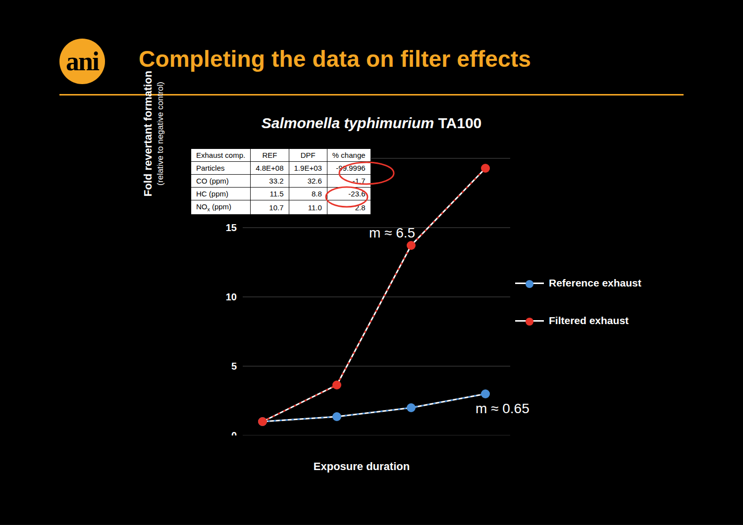ani
Completing the data on filter effects
Salmonella typhimurium TA100
| Exhaust comp. | REF | DPF | % change |
| --- | --- | --- | --- |
| Particles | 4.8E+08 | 1.9E+03 | -99.9996 |
| CO (ppm) | 33.2 | 32.6 | -1.7 |
| HC (ppm) | 11.5 | 8.8 | -23.6 |
| NO x (ppm) | 10.7 | 11.0 | 2.8 |
15 10 5 0 0h 2h 4h 6h
Fold revertant formation(relative to negative control)
Exposure duration
Reference exhaust
Filtered exhaust
m ≈ 6.5
m ≈ 0.65